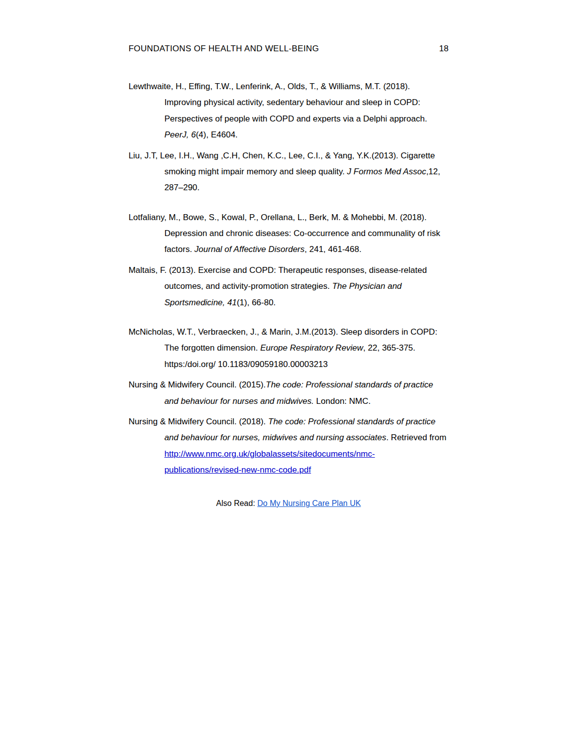FOUNDATIONS OF HEALTH AND WELL-BEING 18
Lewthwaite, H., Effing, T.W., Lenferink, A., Olds, T., & Williams, M.T. (2018). Improving physical activity, sedentary behaviour and sleep in COPD: Perspectives of people with COPD and experts via a Delphi approach. PeerJ, 6(4), E4604.
Liu, J.T, Lee, I.H., Wang ,C.H, Chen, K.C., Lee, C.I., & Yang, Y.K.(2013). Cigarette smoking might impair memory and sleep quality. J Formos Med Assoc,12, 287–290.
Lotfaliany, M., Bowe, S., Kowal, P., Orellana, L., Berk, M. & Mohebbi, M. (2018). Depression and chronic diseases: Co-occurrence and communality of risk factors. Journal of Affective Disorders, 241, 461-468.
Maltais, F. (2013). Exercise and COPD: Therapeutic responses, disease-related outcomes, and activity-promotion strategies. The Physician and Sportsmedicine, 41(1), 66-80.
McNicholas, W.T., Verbraecken, J., & Marin, J.M.(2013). Sleep disorders in COPD: The forgotten dimension. Europe Respiratory Review, 22, 365-375. https:/doi.org/ 10.1183/09059180.00003213
Nursing & Midwifery Council. (2015).The code: Professional standards of practice and behaviour for nurses and midwives. London: NMC.
Nursing & Midwifery Council. (2018). The code: Professional standards of practice and behaviour for nurses, midwives and nursing associates. Retrieved from http://www.nmc.org.uk/globalassets/sitedocuments/nmc-publications/revised-new-nmc-code.pdf
Also Read: Do My Nursing Care Plan UK